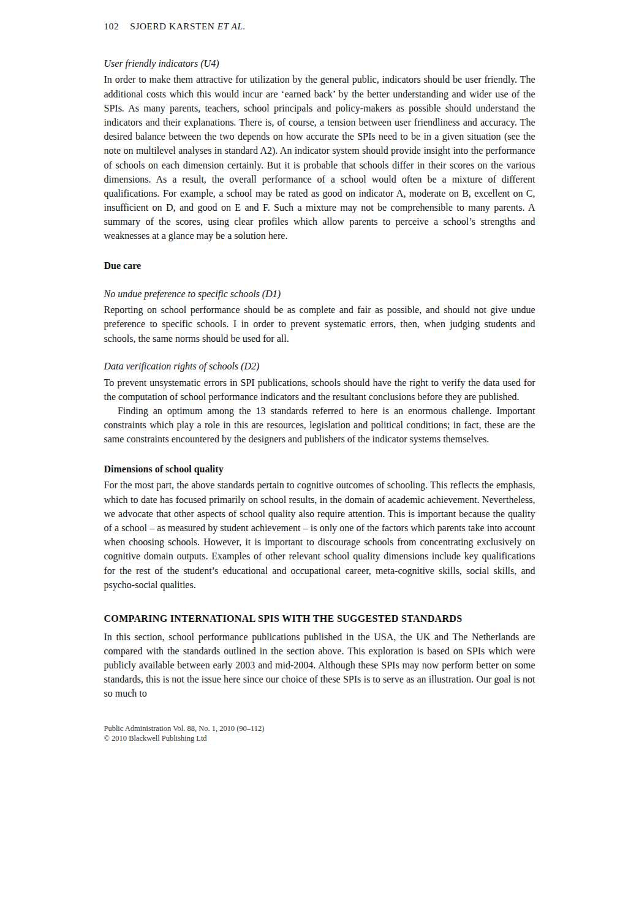102 SJOERD KARSTEN ET AL.
User friendly indicators (U4)
In order to make them attractive for utilization by the general public, indicators should be user friendly. The additional costs which this would incur are ‘earned back’ by the better understanding and wider use of the SPIs. As many parents, teachers, school principals and policy-makers as possible should understand the indicators and their explanations. There is, of course, a tension between user friendliness and accuracy. The desired balance between the two depends on how accurate the SPIs need to be in a given situation (see the note on multilevel analyses in standard A2). An indicator system should provide insight into the performance of schools on each dimension certainly. But it is probable that schools differ in their scores on the various dimensions. As a result, the overall performance of a school would often be a mixture of different qualifications. For example, a school may be rated as good on indicator A, moderate on B, excellent on C, insufficient on D, and good on E and F. Such a mixture may not be comprehensible to many parents. A summary of the scores, using clear profiles which allow parents to perceive a school’s strengths and weaknesses at a glance may be a solution here.
Due care
No undue preference to specific schools (D1)
Reporting on school performance should be as complete and fair as possible, and should not give undue preference to specific schools. I in order to prevent systematic errors, then, when judging students and schools, the same norms should be used for all.
Data verification rights of schools (D2)
To prevent unsystematic errors in SPI publications, schools should have the right to verify the data used for the computation of school performance indicators and the resultant conclusions before they are published.
Finding an optimum among the 13 standards referred to here is an enormous challenge. Important constraints which play a role in this are resources, legislation and political conditions; in fact, these are the same constraints encountered by the designers and publishers of the indicator systems themselves.
Dimensions of school quality
For the most part, the above standards pertain to cognitive outcomes of schooling. This reflects the emphasis, which to date has focused primarily on school results, in the domain of academic achievement. Nevertheless, we advocate that other aspects of school quality also require attention. This is important because the quality of a school – as measured by student achievement – is only one of the factors which parents take into account when choosing schools. However, it is important to discourage schools from concentrating exclusively on cognitive domain outputs. Examples of other relevant school quality dimensions include key qualifications for the rest of the student’s educational and occupational career, meta-cognitive skills, social skills, and psycho-social qualities.
Comparing international SPIs with the suggested standards
In this section, school performance publications published in the USA, the UK and The Netherlands are compared with the standards outlined in the section above. This exploration is based on SPIs which were publicly available between early 2003 and mid-2004. Although these SPIs may now perform better on some standards, this is not the issue here since our choice of these SPIs is to serve as an illustration. Our goal is not so much to
Public Administration Vol. 88, No. 1, 2010 (90–112)
© 2010 Blackwell Publishing Ltd